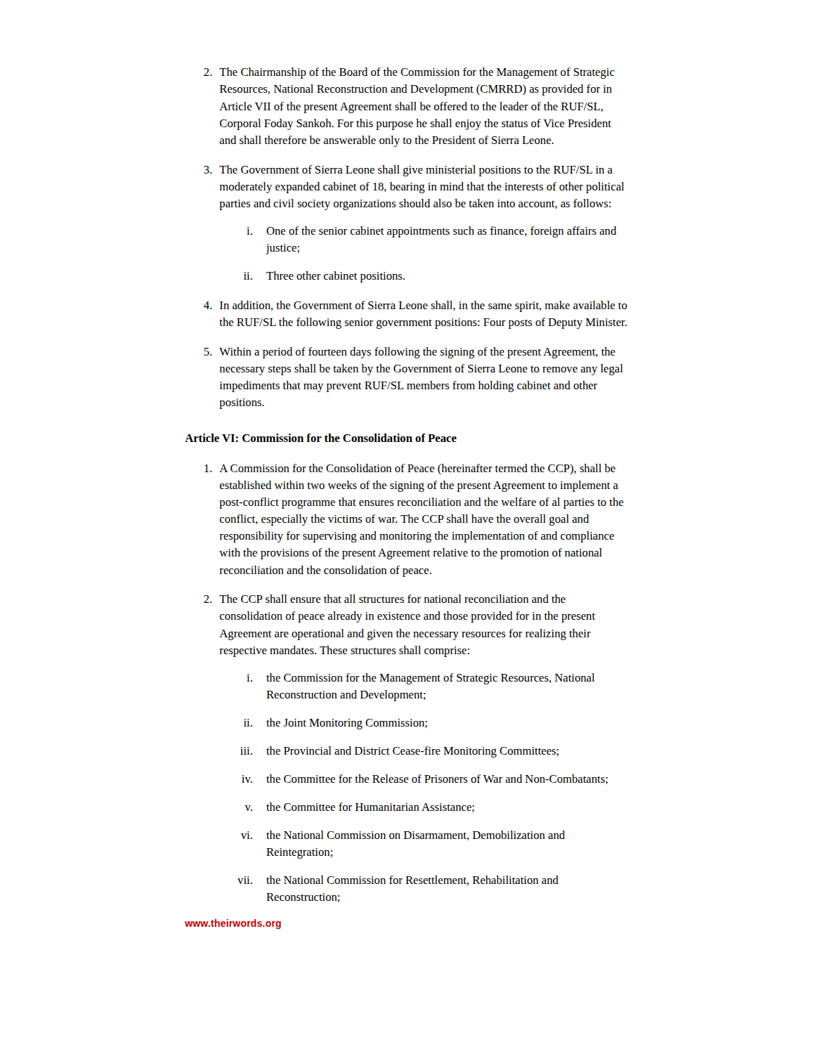The Chairmanship of the Board of the Commission for the Management of Strategic Resources, National Reconstruction and Development (CMRRD) as provided for in Article VII of the present Agreement shall be offered to the leader of the RUF/SL, Corporal Foday Sankoh. For this purpose he shall enjoy the status of Vice President and shall therefore be answerable only to the President of Sierra Leone.
The Government of Sierra Leone shall give ministerial positions to the RUF/SL in a moderately expanded cabinet of 18, bearing in mind that the interests of other political parties and civil society organizations should also be taken into account, as follows:
One of the senior cabinet appointments such as finance, foreign affairs and justice;
Three other cabinet positions.
In addition, the Government of Sierra Leone shall, in the same spirit, make available to the RUF/SL the following senior government positions: Four posts of Deputy Minister.
Within a period of fourteen days following the signing of the present Agreement, the necessary steps shall be taken by the Government of Sierra Leone to remove any legal impediments that may prevent RUF/SL members from holding cabinet and other positions.
Article VI: Commission for the Consolidation of Peace
A Commission for the Consolidation of Peace (hereinafter termed the CCP), shall be established within two weeks of the signing of the present Agreement to implement a post-conflict programme that ensures reconciliation and the welfare of al parties to the conflict, especially the victims of war. The CCP shall have the overall goal and responsibility for supervising and monitoring the implementation of and compliance with the provisions of the present Agreement relative to the promotion of national reconciliation and the consolidation of peace.
The CCP shall ensure that all structures for national reconciliation and the consolidation of peace already in existence and those provided for in the present Agreement are operational and given the necessary resources for realizing their respective mandates. These structures shall comprise:
the Commission for the Management of Strategic Resources, National Reconstruction and Development;
the Joint Monitoring Commission;
the Provincial and District Cease-fire Monitoring Committees;
the Committee for the Release of Prisoners of War and Non-Combatants;
the Committee for Humanitarian Assistance;
the National Commission on Disarmament, Demobilization and Reintegration;
the National Commission for Resettlement, Rehabilitation and Reconstruction;
www.theirwords.org